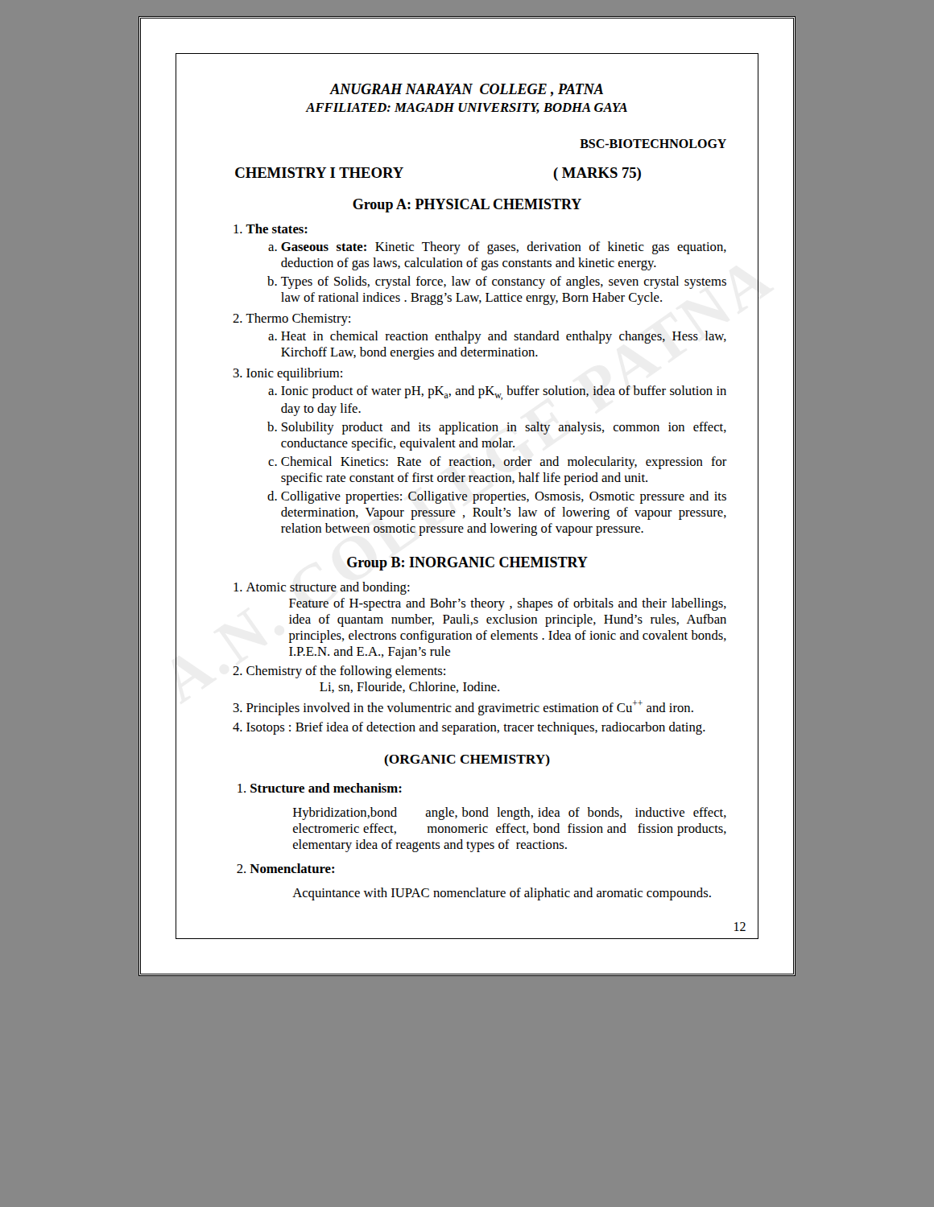A.N. COLLEGE PATNA
ANUGRAH NARAYAN COLLEGE , PATNA
AFFILIATED: MAGADH UNIVERSITY, BODHA GAYA
BSC-BIOTECHNOLOGY
CHEMISTRY I THEORY ( MARKS 75)
Group A: PHYSICAL CHEMISTRY
The states:
Gaseous state: Kinetic Theory of gases, derivation of kinetic gas equation, deduction of gas laws, calculation of gas constants and kinetic energy.
Types of Solids, crystal force, law of constancy of angles, seven crystal systems law of rational indices . Bragg’s Law, Lattice enrgy, Born Haber Cycle.
Thermo Chemistry:
Heat in chemical reaction enthalpy and standard enthalpy changes, Hess law, Kirchoff Law, bond energies and determination.
Ionic equilibrium:
Ionic product of water pH, pKa, and pKw, buffer solution, idea of buffer solution in day to day life.
Solubility product and its application in salty analysis, common ion effect, conductance specific, equivalent and molar.
Chemical Kinetics: Rate of reaction, order and molecularity, expression for specific rate constant of first order reaction, half life period and unit.
Colligative properties: Colligative properties, Osmosis, Osmotic pressure and its determination, Vapour pressure , Roult’s law of lowering of vapour pressure, relation between osmotic pressure and lowering of vapour pressure.
Group B: INORGANIC CHEMISTRY
Atomic structure and bonding:
Feature of H-spectra and Bohr’s theory , shapes of orbitals and their labellings, idea of quantam number, Pauli,s exclusion principle, Hund’s rules, Aufban principles, electrons configuration of elements . Idea of ionic and covalent bonds, I.P.E.N. and E.A., Fajan’s rule
Chemistry of the following elements:
Li, sn, Flouride, Chlorine, Iodine.
Principles involved in the volumentric and gravimetric estimation of Cu++ and iron.
Isotops : Brief idea of detection and separation, tracer techniques, radiocarbon dating.
(ORGANIC CHEMISTRY)
Structure and mechanism:
Hybridization,bond angle, bond length, idea of bonds, inductive effect, electromeric effect, monomeric effect, bond fission and fission products, elementary idea of reagents and types of reactions.
Nomenclature:
Acquintance with IUPAC nomenclature of aliphatic and aromatic compounds.
12